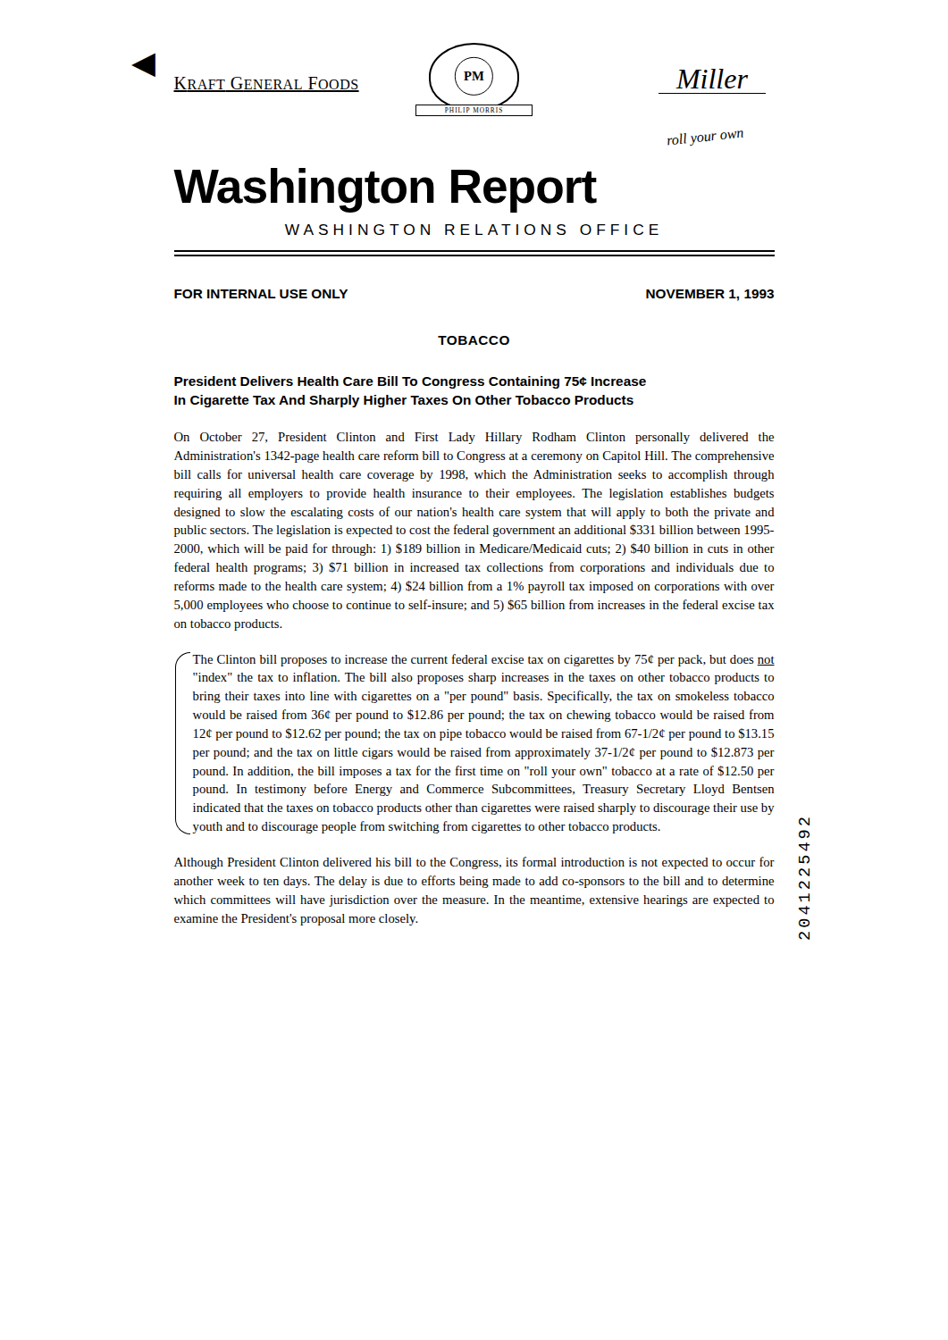◀
KRAFT GENERAL FOODS
PM
PHILIP MORRIS
Miller
roll your own
Washington Report
WASHINGTON RELATIONS OFFICE
FOR INTERNAL USE ONLY
NOVEMBER 1, 1993
TOBACCO
President Delivers Health Care Bill To Congress Containing 75¢ Increase
In Cigarette Tax And Sharply Higher Taxes On Other Tobacco Products
On October 27, President Clinton and First Lady Hillary Rodham Clinton personally delivered the Administration's 1342-page health care reform bill to Congress at a ceremony on Capitol Hill. The comprehensive bill calls for universal health care coverage by 1998, which the Administration seeks to accomplish through requiring all employers to provide health insurance to their employees. The legislation establishes budgets designed to slow the escalating costs of our nation's health care system that will apply to both the private and public sectors. The legislation is expected to cost the federal government an additional $331 billion between 1995-2000, which will be paid for through: 1) $189 billion in Medicare/Medicaid cuts; 2) $40 billion in cuts in other federal health programs; 3) $71 billion in increased tax collections from corporations and individuals due to reforms made to the health care system; 4) $24 billion from a 1% payroll tax imposed on corporations with over 5,000 employees who choose to continue to self-insure; and 5) $65 billion from increases in the federal excise tax on tobacco products.
The Clinton bill proposes to increase the current federal excise tax on cigarettes by 75¢ per pack, but does not "index" the tax to inflation. The bill also proposes sharp increases in the taxes on other tobacco products to bring their taxes into line with cigarettes on a "per pound" basis. Specifically, the tax on smokeless tobacco would be raised from 36¢ per pound to $12.86 per pound; the tax on chewing tobacco would be raised from 12¢ per pound to $12.62 per pound; the tax on pipe tobacco would be raised from 67-1/2¢ per pound to $13.15 per pound; and the tax on little cigars would be raised from approximately 37-1/2¢ per pound to $12.873 per pound. In addition, the bill imposes a tax for the first time on "roll your own" tobacco at a rate of $12.50 per pound. In testimony before Energy and Commerce Subcommittees, Treasury Secretary Lloyd Bentsen indicated that the taxes on tobacco products other than cigarettes were raised sharply to discourage their use by youth and to discourage people from switching from cigarettes to other tobacco products.
Although President Clinton delivered his bill to the Congress, its formal introduction is not expected to occur for another week to ten days. The delay is due to efforts being made to add co-sponsors to the bill and to determine which committees will have jurisdiction over the measure. In the meantime, extensive hearings are expected to examine the President's proposal more closely.
2041225492